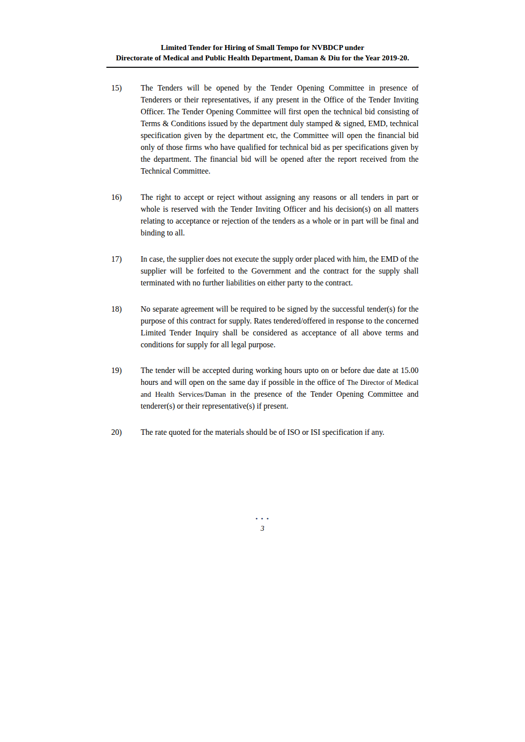Limited Tender for Hiring of Small Tempo for NVBDCP under
Directorate of Medical and Public Health Department, Daman & Diu for the Year 2019-20.
15) The Tenders will be opened by the Tender Opening Committee in presence of Tenderers or their representatives, if any present in the Office of the Tender Inviting Officer. The Tender Opening Committee will first open the technical bid consisting of Terms & Conditions issued by the department duly stamped & signed, EMD, technical specification given by the department etc, the Committee will open the financial bid only of those firms who have qualified for technical bid as per specifications given by the department. The financial bid will be opened after the report received from the Technical Committee.
16) The right to accept or reject without assigning any reasons or all tenders in part or whole is reserved with the Tender Inviting Officer and his decision(s) on all matters relating to acceptance or rejection of the tenders as a whole or in part will be final and binding to all.
17) In case, the supplier does not execute the supply order placed with him, the EMD of the supplier will be forfeited to the Government and the contract for the supply shall terminated with no further liabilities on either party to the contract.
18) No separate agreement will be required to be signed by the successful tender(s) for the purpose of this contract for supply. Rates tendered/offered in response to the concerned Limited Tender Inquiry shall be considered as acceptance of all above terms and conditions for supply for all legal purpose.
19) The tender will be accepted during working hours upto on or before due date at 15.00 hours and will open on the same day if possible in the office of The Director of Medical and Health Services/Daman in the presence of the Tender Opening Committee and tenderer(s) or their representative(s) if present.
20) The rate quoted for the materials should be of ISO or ISI specification if any.
• • •
3